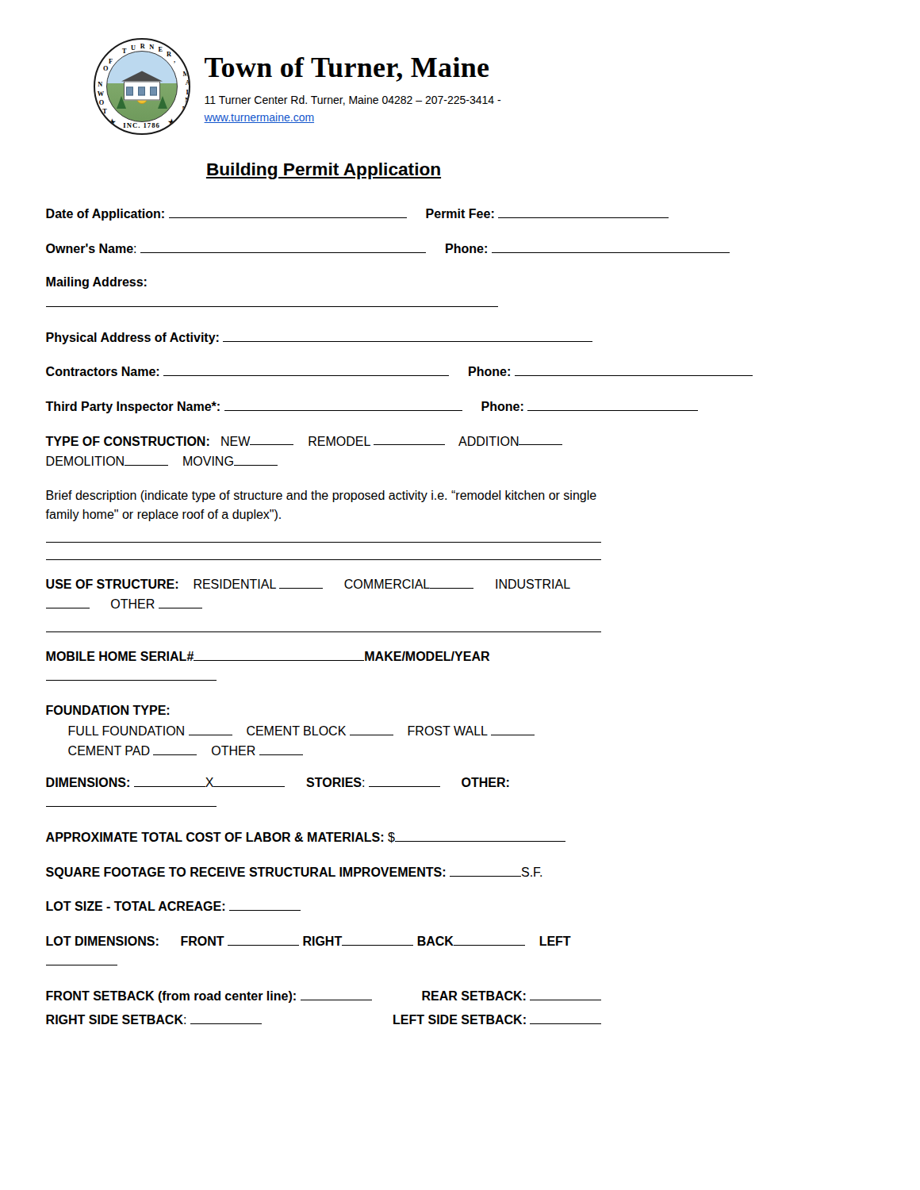T O W N O F T U R N E R , M A I N E
★
★
INC. 1786
Town of Turner, Maine
11 Turner Center Rd. Turner, Maine 04282 – 207-225-3414 - www.turnermaine.com
Building Permit Application
Date of Application:
Permit Fee:
Owner's Name:
Phone:
Mailing Address:
Physical Address of Activity:
Contractors Name:
Phone:
Third Party Inspector Name*:
Phone:
TYPE OF CONSTRUCTION: NEW REMODEL ADDITION DEMOLITION MOVING
Brief description (indicate type of structure and the proposed activity i.e. “remodel kitchen or single family home" or replace roof of a duplex").
USE OF STRUCTURE: RESIDENTIAL COMMERCIAL INDUSTRIAL OTHER
MOBILE HOME SERIAL# MAKE/MODEL/YEAR
FOUNDATION TYPE:
FULL FOUNDATION CEMENT BLOCK FROST WALL CEMENT PAD OTHER
DIMENSIONS: X STORIES: OTHER:
APPROXIMATE TOTAL COST OF LABOR & MATERIALS: $
SQUARE FOOTAGE TO RECEIVE STRUCTURAL IMPROVEMENTS: S.F.
LOT SIZE - TOTAL ACREAGE:
LOT DIMENSIONS: FRONT RIGHT BACK LEFT
FRONT SETBACK (from road center line):
REAR SETBACK:
RIGHT SIDE SETBACK:
LEFT SIDE SETBACK: